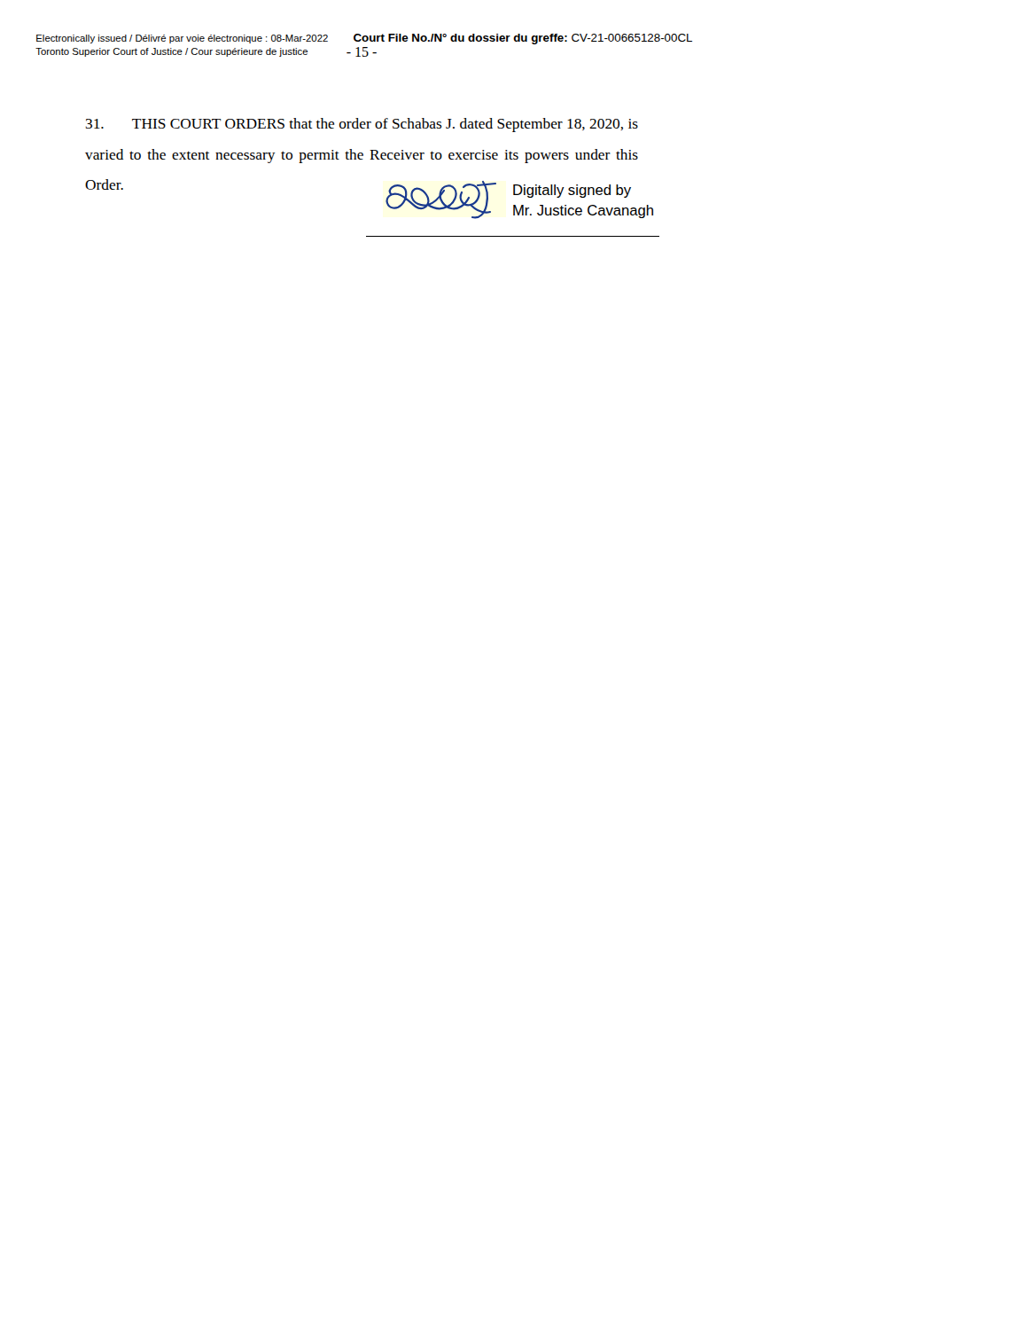Electronically issued / Délivré par voie électronique : 08-Mar-2022
Toronto Superior Court of Justice / Cour supérieure de justice
Court File No./N° du dossier du greffe: CV-21-00665128-00CL
- 15 -
31. THIS COURT ORDERS that the order of Schabas J. dated September 18, 2020, is varied to the extent necessary to permit the Receiver to exercise its powers under this Order.
Digitally signed by
Mr. Justice Cavanagh